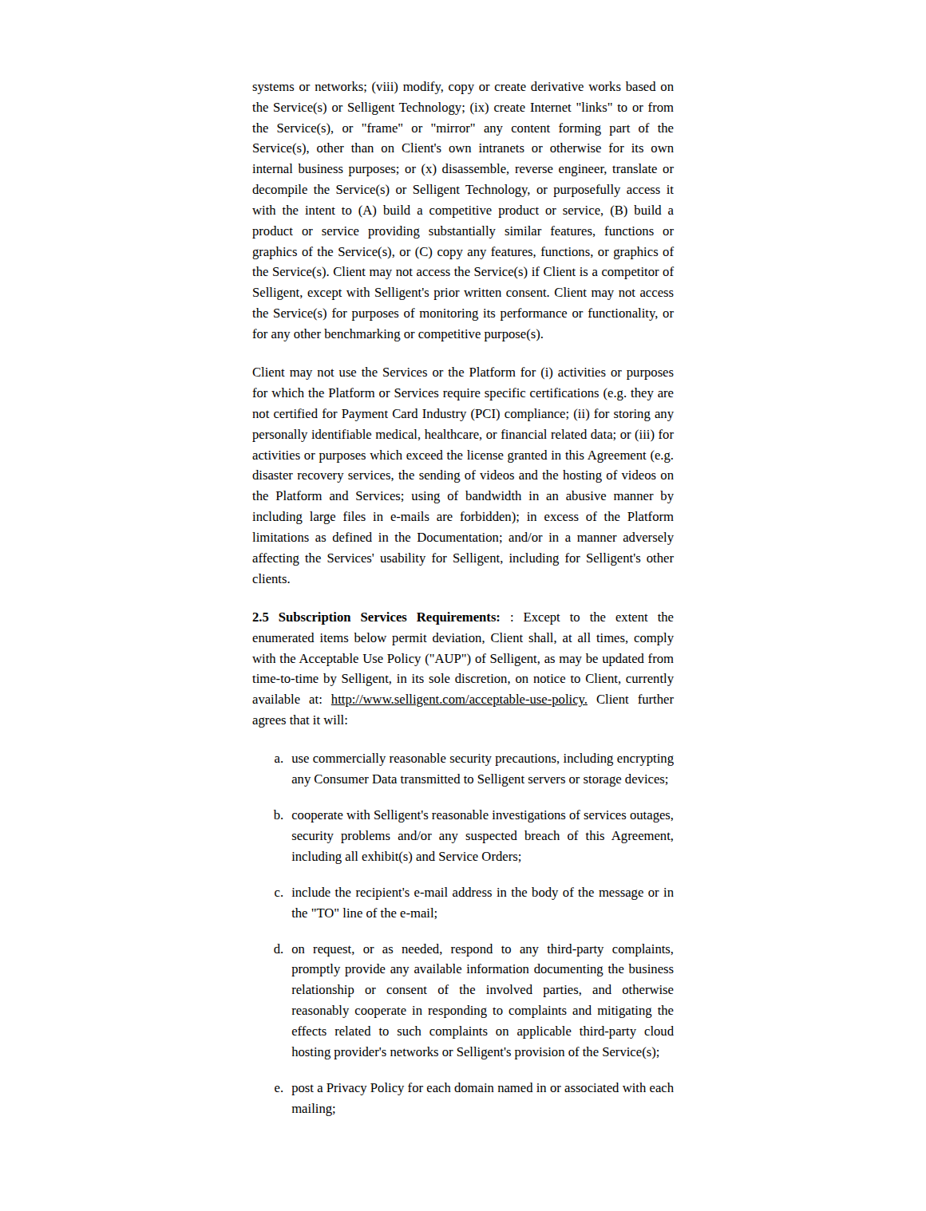systems or networks; (viii) modify, copy or create derivative works based on the Service(s) or Selligent Technology; (ix) create Internet "links" to or from the Service(s), or "frame" or "mirror" any content forming part of the Service(s), other than on Client's own intranets or otherwise for its own internal business purposes; or (x) disassemble, reverse engineer, translate or decompile the Service(s) or Selligent Technology, or purposefully access it with the intent to (A) build a competitive product or service, (B) build a product or service providing substantially similar features, functions or graphics of the Service(s), or (C) copy any features, functions, or graphics of the Service(s). Client may not access the Service(s) if Client is a competitor of Selligent, except with Selligent's prior written consent. Client may not access the Service(s) for purposes of monitoring its performance or functionality, or for any other benchmarking or competitive purpose(s).
Client may not use the Services or the Platform for (i) activities or purposes for which the Platform or Services require specific certifications (e.g. they are not certified for Payment Card Industry (PCI) compliance; (ii) for storing any personally identifiable medical, healthcare, or financial related data; or (iii) for activities or purposes which exceed the license granted in this Agreement (e.g. disaster recovery services, the sending of videos and the hosting of videos on the Platform and Services; using of bandwidth in an abusive manner by including large files in e-mails are forbidden); in excess of the Platform limitations as defined in the Documentation; and/or in a manner adversely affecting the Services' usability for Selligent, including for Selligent's other clients.
2.5 Subscription Services Requirements: : Except to the extent the enumerated items below permit deviation, Client shall, at all times, comply with the Acceptable Use Policy ("AUP") of Selligent, as may be updated from time-to-time by Selligent, in its sole discretion, on notice to Client, currently available at: http://www.selligent.com/acceptable-use-policy. Client further agrees that it will:
use commercially reasonable security precautions, including encrypting any Consumer Data transmitted to Selligent servers or storage devices;
cooperate with Selligent's reasonable investigations of services outages, security problems and/or any suspected breach of this Agreement, including all exhibit(s) and Service Orders;
include the recipient's e-mail address in the body of the message or in the "TO" line of the e-mail;
on request, or as needed, respond to any third-party complaints, promptly provide any available information documenting the business relationship or consent of the involved parties, and otherwise reasonably cooperate in responding to complaints and mitigating the effects related to such complaints on applicable third-party cloud hosting provider's networks or Selligent's provision of the Service(s);
post a Privacy Policy for each domain named in or associated with each mailing;